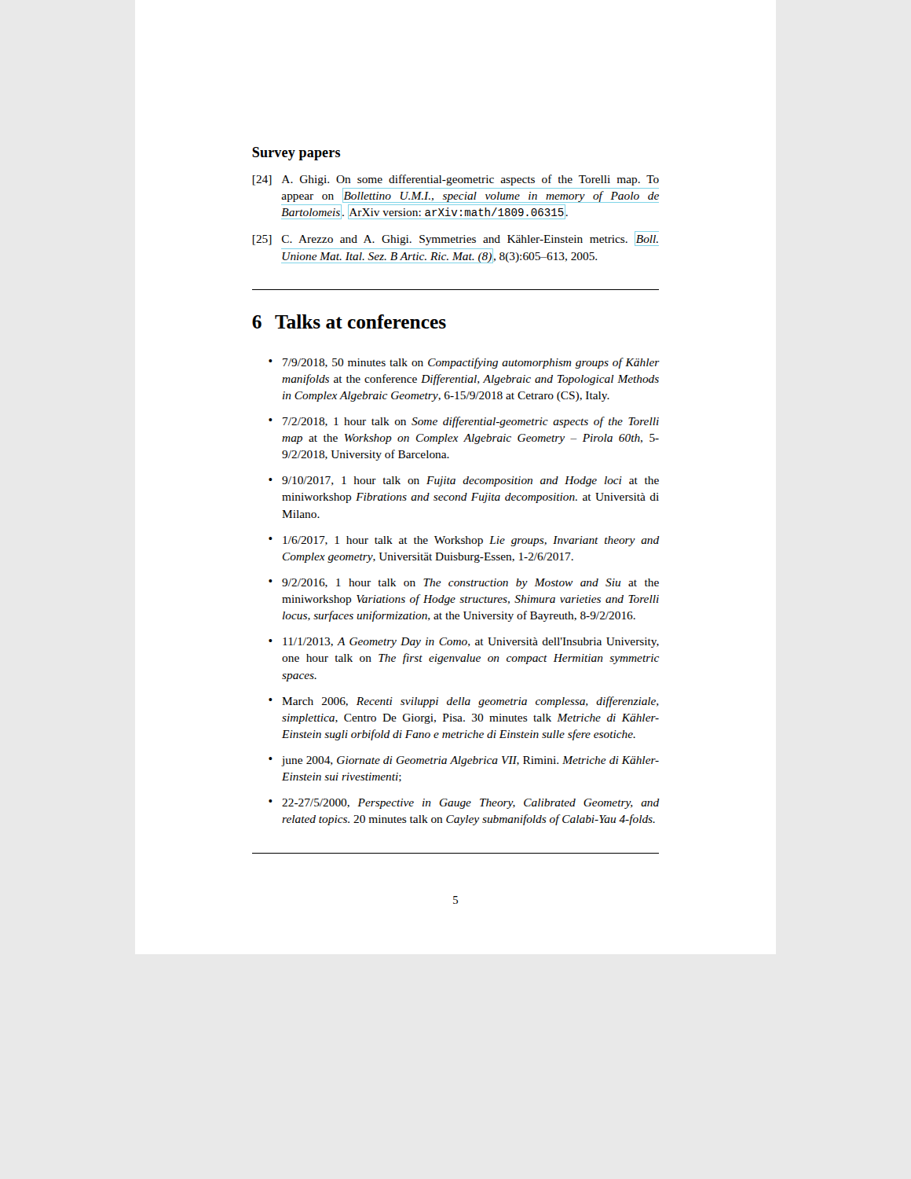Survey papers
[24] A. Ghigi. On some differential-geometric aspects of the Torelli map. To appear on Bollettino U.M.I., special volume in memory of Paolo de Bartolomeis. ArXiv version: arXiv:math/1809.06315.
[25] C. Arezzo and A. Ghigi. Symmetries and Kähler-Einstein metrics. Boll. Unione Mat. Ital. Sez. B Artic. Ric. Mat. (8), 8(3):605–613, 2005.
6 Talks at conferences
7/9/2018, 50 minutes talk on Compactifying automorphism groups of Kähler manifolds at the conference Differential, Algebraic and Topological Methods in Complex Algebraic Geometry, 6-15/9/2018 at Cetraro (CS), Italy.
7/2/2018, 1 hour talk on Some differential-geometric aspects of the Torelli map at the Workshop on Complex Algebraic Geometry – Pirola 60th, 5-9/2/2018, University of Barcelona.
9/10/2017, 1 hour talk on Fujita decomposition and Hodge loci at the miniworkshop Fibrations and second Fujita decomposition. at Università di Milano.
1/6/2017, 1 hour talk at the Workshop Lie groups, Invariant theory and Complex geometry, Universität Duisburg-Essen, 1-2/6/2017.
9/2/2016, 1 hour talk on The construction by Mostow and Siu at the miniworkshop Variations of Hodge structures, Shimura varieties and Torelli locus, surfaces uniformization, at the University of Bayreuth, 8-9/2/2016.
11/1/2013, A Geometry Day in Como, at Università dell'Insubria University, one hour talk on The first eigenvalue on compact Hermitian symmetric spaces.
March 2006, Recenti sviluppi della geometria complessa, differenziale, simplettica, Centro De Giorgi, Pisa. 30 minutes talk Metriche di Kähler-Einstein sugli orbifold di Fano e metriche di Einstein sulle sfere esotiche.
june 2004, Giornate di Geometria Algebrica VII, Rimini. Metriche di Kähler-Einstein sui rivestimenti;
22-27/5/2000, Perspective in Gauge Theory, Calibrated Geometry, and related topics. 20 minutes talk on Cayley submanifolds of Calabi-Yau 4-folds.
5